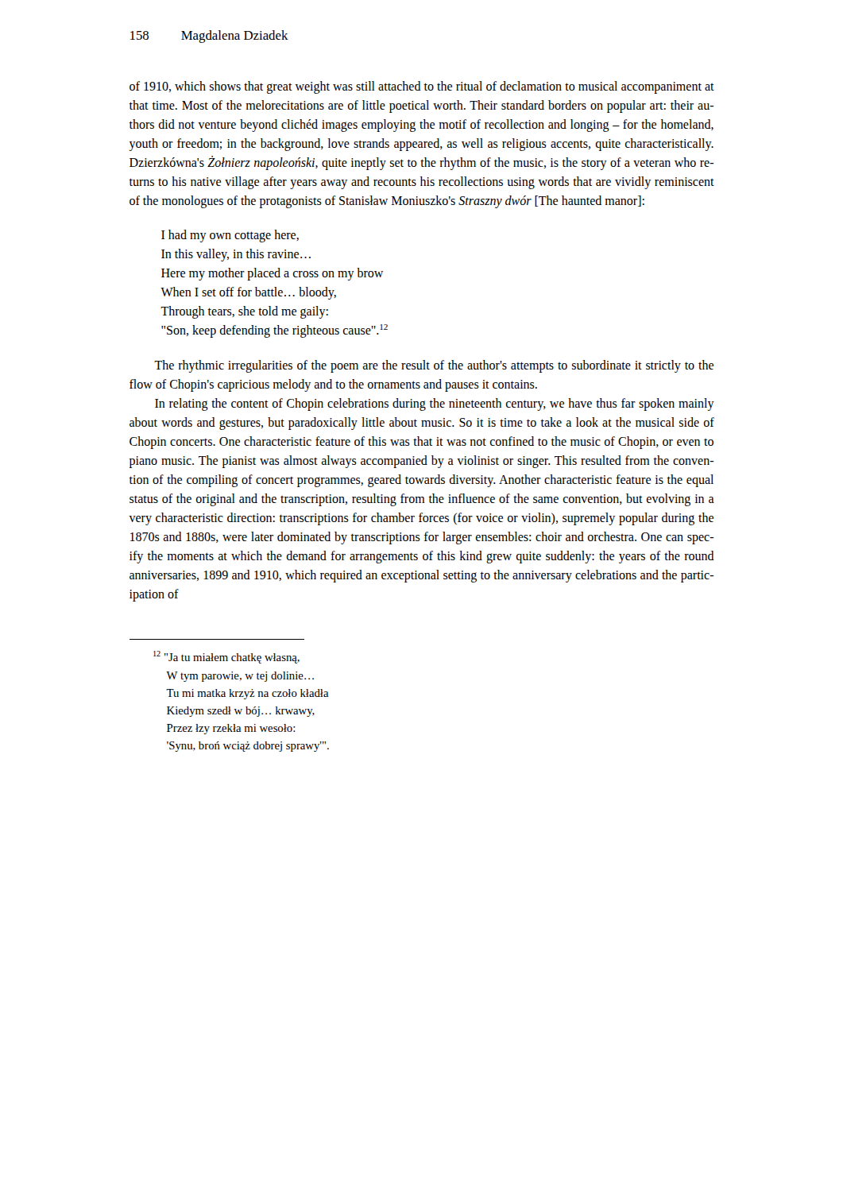158 Magdalena Dziadek
of 1910, which shows that great weight was still attached to the ritual of declamation to musical accompaniment at that time. Most of the melorecitations are of little poetical worth. Their standard borders on popular art: their authors did not venture beyond clichéd images employing the motif of recollection and longing – for the homeland, youth or freedom; in the background, love strands appeared, as well as religious accents, quite characteristically. Dzierzkówna's Żołnierz napoleoński, quite ineptly set to the rhythm of the music, is the story of a veteran who returns to his native village after years away and recounts his recollections using words that are vividly reminiscent of the monologues of the protagonists of Stanisław Moniuszko's Straszny dwór [The haunted manor]:
I had my own cottage here,
In this valley, in this ravine…
Here my mother placed a cross on my brow
When I set off for battle… bloody,
Through tears, she told me gaily:
"Son, keep defending the righteous cause".12
The rhythmic irregularities of the poem are the result of the author's attempts to subordinate it strictly to the flow of Chopin's capricious melody and to the ornaments and pauses it contains.
In relating the content of Chopin celebrations during the nineteenth century, we have thus far spoken mainly about words and gestures, but paradoxically little about music. So it is time to take a look at the musical side of Chopin concerts. One characteristic feature of this was that it was not confined to the music of Chopin, or even to piano music. The pianist was almost always accompanied by a violinist or singer. This resulted from the convention of the compiling of concert programmes, geared towards diversity. Another characteristic feature is the equal status of the original and the transcription, resulting from the influence of the same convention, but evolving in a very characteristic direction: transcriptions for chamber forces (for voice or violin), supremely popular during the 1870s and 1880s, were later dominated by transcriptions for larger ensembles: choir and orchestra. One can specify the moments at which the demand for arrangements of this kind grew quite suddenly: the years of the round anniversaries, 1899 and 1910, which required an exceptional setting to the anniversary celebrations and the participation of
12 "Ja tu miałem chatkę własną,
W tym parowie, w tej dolinie…
Tu mi matka krzyż na czoło kładła
Kiedym szedł w bój… krwawy,
Przez łzy rzekła mi wesoło:
'Synu, broń wciąż dobrej sprawy'".